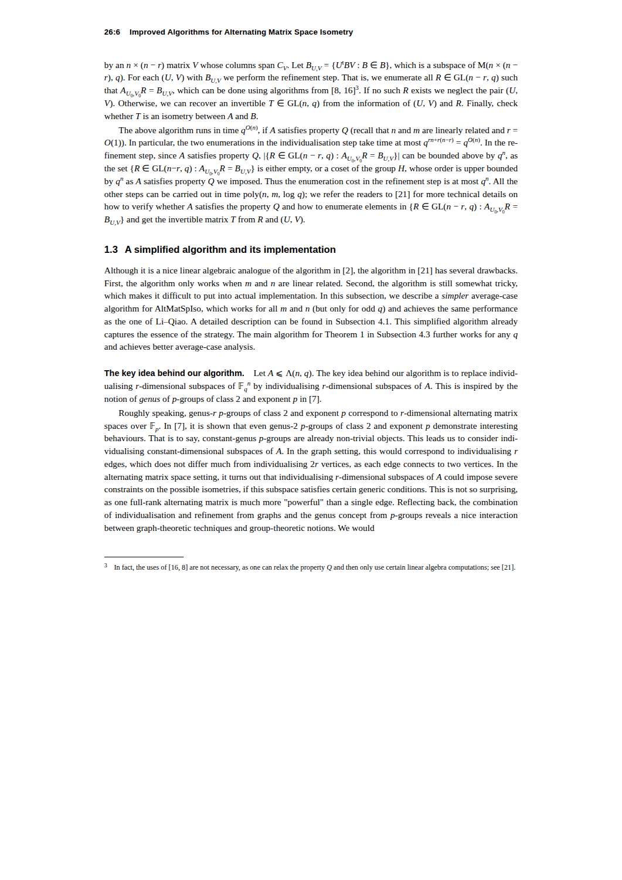26:6 Improved Algorithms for Alternating Matrix Space Isometry
by an n × (n − r) matrix V whose columns span CV. Let BU,V = {UtBV : B ∈ B}, which is a subspace of M(n × (n − r), q). For each (U, V) with BU,V we perform the refinement step. That is, we enumerate all R ∈ GL(n − r, q) such that AU0,V0R = BU,V, which can be done using algorithms from [8, 16]3. If no such R exists we neglect the pair (U, V). Otherwise, we can recover an invertible T ∈ GL(n, q) from the information of (U, V) and R. Finally, check whether T is an isometry between A and B.
The above algorithm runs in time qO(n), if A satisfies property Q (recall that n and m are linearly related and r = O(1)). In particular, the two enumerations in the individualisation step take time at most qrn+r(n−r) = qO(n). In the refinement step, since A satisfies property Q, |{R ∈ GL(n − r, q) : AU0,V0R = BU,V}| can be bounded above by qn, as the set {R ∈ GL(n−r, q) : AU0,V0R = BU,V} is either empty, or a coset of the group H, whose order is upper bounded by qn as A satisfies property Q we imposed. Thus the enumeration cost in the refinement step is at most qn. All the other steps can be carried out in time poly(n, m, log q); we refer the readers to [21] for more technical details on how to verify whether A satisfies the property Q and how to enumerate elements in {R ∈ GL(n − r, q) : AU0,V0R = BU,V} and get the invertible matrix T from R and (U, V).
1.3 A simplified algorithm and its implementation
Although it is a nice linear algebraic analogue of the algorithm in [2], the algorithm in [21] has several drawbacks. First, the algorithm only works when m and n are linear related. Second, the algorithm is still somewhat tricky, which makes it difficult to put into actual implementation. In this subsection, we describe a simpler average-case algorithm for AltMatSpIso, which works for all m and n (but only for odd q) and achieves the same performance as the one of Li–Qiao. A detailed description can be found in Subsection 4.1. This simplified algorithm already captures the essence of the strategy. The main algorithm for Theorem 1 in Subsection 4.3 further works for any q and achieves better average-case analysis.
The key idea behind our algorithm. Let A ⩽ Λ(n, q). The key idea behind our algorithm is to replace individualising r-dimensional subspaces of 𝔽qn by individualising r-dimensional subspaces of A. This is inspired by the notion of genus of p-groups of class 2 and exponent p in [7].
Roughly speaking, genus-r p-groups of class 2 and exponent p correspond to r-dimensional alternating matrix spaces over 𝔽p. In [7], it is shown that even genus-2 p-groups of class 2 and exponent p demonstrate interesting behaviours. That is to say, constant-genus p-groups are already non-trivial objects. This leads us to consider individualising constant-dimensional subspaces of A. In the graph setting, this would correspond to individualising r edges, which does not differ much from individualising 2r vertices, as each edge connects to two vertices. In the alternating matrix space setting, it turns out that individualising r-dimensional subspaces of A could impose severe constraints on the possible isometries, if this subspace satisfies certain generic conditions. This is not so surprising, as one full-rank alternating matrix is much more "powerful" than a single edge. Reflecting back, the combination of individualisation and refinement from graphs and the genus concept from p-groups reveals a nice interaction between graph-theoretic techniques and group-theoretic notions. We would
3 In fact, the uses of [16, 8] are not necessary, as one can relax the property Q and then only use certain linear algebra computations; see [21].